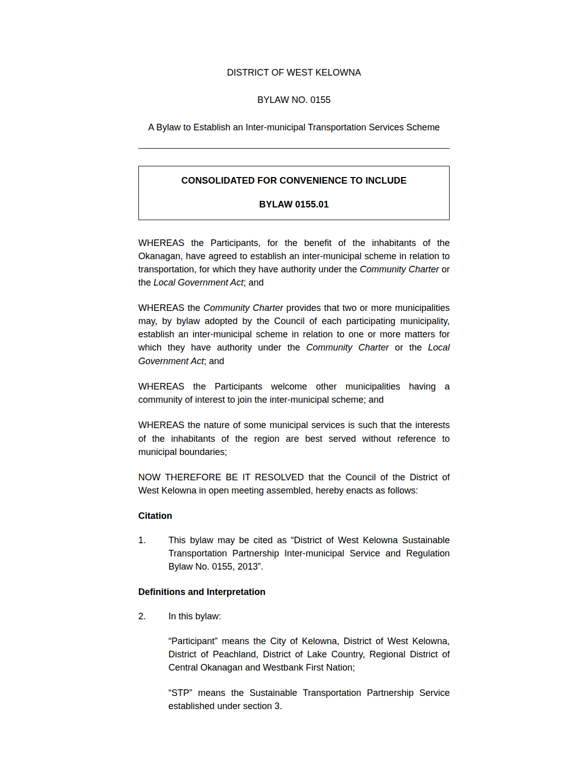DISTRICT OF WEST KELOWNA
BYLAW NO. 0155
A Bylaw to Establish an Inter-municipal Transportation Services Scheme
CONSOLIDATED FOR CONVENIENCE TO INCLUDE
BYLAW 0155.01
WHEREAS the Participants, for the benefit of the inhabitants of the Okanagan, have agreed to establish an inter-municipal scheme in relation to transportation, for which they have authority under the Community Charter or the Local Government Act; and
WHEREAS the Community Charter provides that two or more municipalities may, by bylaw adopted by the Council of each participating municipality, establish an inter-municipal scheme in relation to one or more matters for which they have authority under the Community Charter or the Local Government Act; and
WHEREAS the Participants welcome other municipalities having a community of interest to join the inter-municipal scheme; and
WHEREAS the nature of some municipal services is such that the interests of the inhabitants of the region are best served without reference to municipal boundaries;
NOW THEREFORE BE IT RESOLVED that the Council of the District of West Kelowna in open meeting assembled, hereby enacts as follows:
Citation
1.
This bylaw may be cited as “District of West Kelowna Sustainable Transportation Partnership Inter-municipal Service and Regulation Bylaw No. 0155, 2013”.
Definitions and Interpretation
2.
In this bylaw:
“Participant” means the City of Kelowna, District of West Kelowna, District of Peachland, District of Lake Country, Regional District of Central Okanagan and Westbank First Nation;
“STP” means the Sustainable Transportation Partnership Service established under section 3.